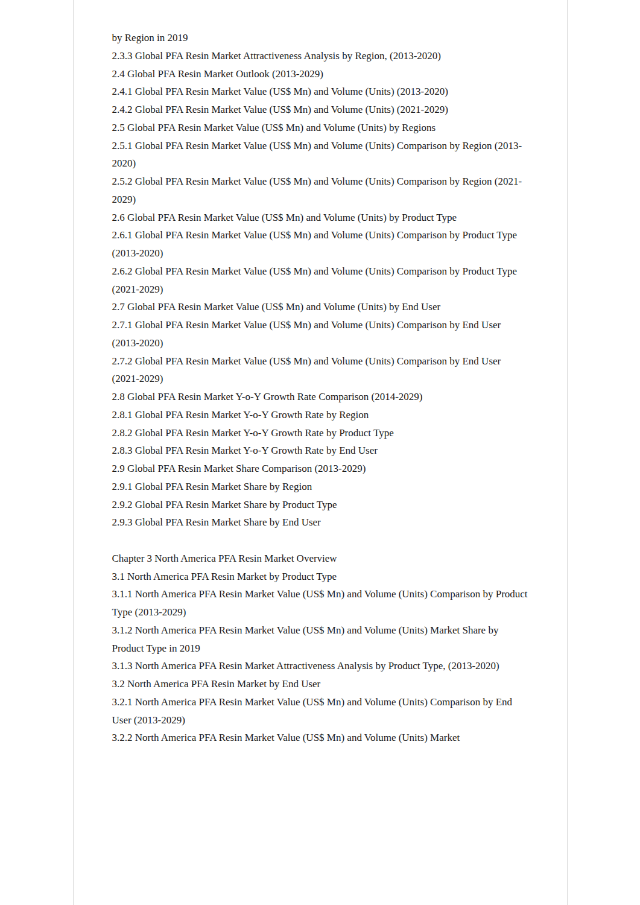by Region in 2019
2.3.3 Global PFA Resin Market Attractiveness Analysis by Region, (2013-2020)
2.4 Global PFA Resin Market Outlook (2013-2029)
2.4.1 Global PFA Resin Market Value (US$ Mn) and Volume (Units) (2013-2020)
2.4.2 Global PFA Resin Market Value (US$ Mn) and Volume (Units) (2021-2029)
2.5 Global PFA Resin Market Value (US$ Mn) and Volume (Units) by Regions
2.5.1 Global PFA Resin Market Value (US$ Mn) and Volume (Units) Comparison by Region (2013-2020)
2.5.2 Global PFA Resin Market Value (US$ Mn) and Volume (Units) Comparison by Region (2021-2029)
2.6 Global PFA Resin Market Value (US$ Mn) and Volume (Units) by Product Type
2.6.1 Global PFA Resin Market Value (US$ Mn) and Volume (Units) Comparison by Product Type (2013-2020)
2.6.2 Global PFA Resin Market Value (US$ Mn) and Volume (Units) Comparison by Product Type (2021-2029)
2.7 Global PFA Resin Market Value (US$ Mn) and Volume (Units) by End User
2.7.1 Global PFA Resin Market Value (US$ Mn) and Volume (Units) Comparison by End User (2013-2020)
2.7.2 Global PFA Resin Market Value (US$ Mn) and Volume (Units) Comparison by End User (2021-2029)
2.8 Global PFA Resin Market Y-o-Y Growth Rate Comparison (2014-2029)
2.8.1 Global PFA Resin Market Y-o-Y Growth Rate by Region
2.8.2 Global PFA Resin Market Y-o-Y Growth Rate by Product Type
2.8.3 Global PFA Resin Market Y-o-Y Growth Rate by End User
2.9 Global PFA Resin Market Share Comparison (2013-2029)
2.9.1 Global PFA Resin Market Share by Region
2.9.2 Global PFA Resin Market Share by Product Type
2.9.3 Global PFA Resin Market Share by End User
Chapter 3 North America PFA Resin Market Overview
3.1 North America PFA Resin Market by Product Type
3.1.1 North America PFA Resin Market Value (US$ Mn) and Volume (Units) Comparison by Product Type (2013-2029)
3.1.2 North America PFA Resin Market Value (US$ Mn) and Volume (Units) Market Share by Product Type in 2019
3.1.3 North America PFA Resin Market Attractiveness Analysis by Product Type, (2013-2020)
3.2 North America PFA Resin Market by End User
3.2.1 North America PFA Resin Market Value (US$ Mn) and Volume (Units) Comparison by End User (2013-2029)
3.2.2 North America PFA Resin Market Value (US$ Mn) and Volume (Units) Market